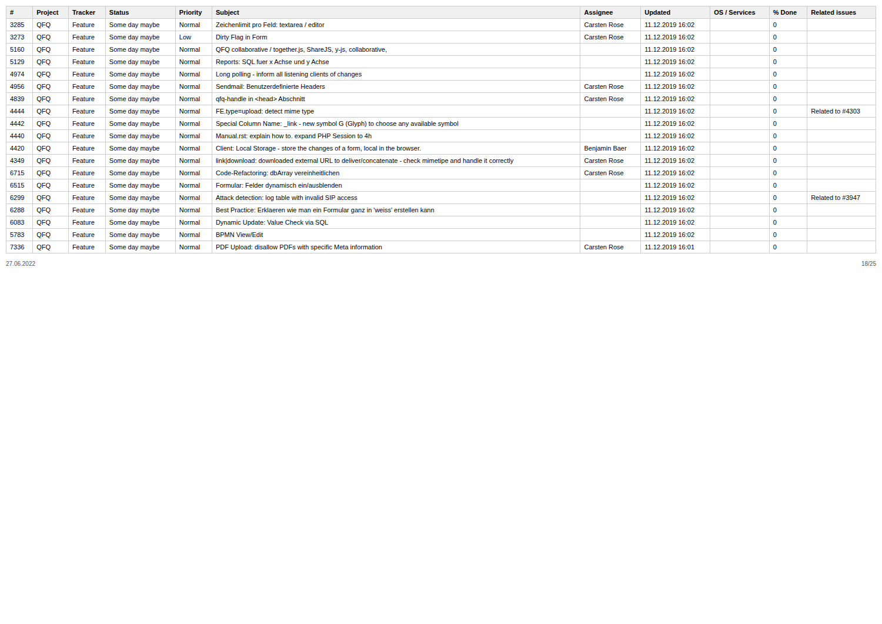| # | Project | Tracker | Status | Priority | Subject | Assignee | Updated | OS / Services | % Done | Related issues |
| --- | --- | --- | --- | --- | --- | --- | --- | --- | --- | --- |
| 3285 | QFQ | Feature | Some day maybe | Normal | Zeichenlimit pro Feld: textarea / editor | Carsten Rose | 11.12.2019 16:02 | | 0 | |
| 3273 | QFQ | Feature | Some day maybe | Low | Dirty Flag in Form | Carsten Rose | 11.12.2019 16:02 | | 0 | |
| 5160 | QFQ | Feature | Some day maybe | Normal | QFQ collaborative / together.js, ShareJS, y-js, collaborative, | | 11.12.2019 16:02 | | 0 | |
| 5129 | QFQ | Feature | Some day maybe | Normal | Reports: SQL fuer x Achse und y Achse | | 11.12.2019 16:02 | | 0 | |
| 4974 | QFQ | Feature | Some day maybe | Normal | Long polling - inform all listening clients of changes | | 11.12.2019 16:02 | | 0 | |
| 4956 | QFQ | Feature | Some day maybe | Normal | Sendmail: Benutzerdefinierte Headers | Carsten Rose | 11.12.2019 16:02 | | 0 | |
| 4839 | QFQ | Feature | Some day maybe | Normal | qfq-handle in <head> Abschnitt | Carsten Rose | 11.12.2019 16:02 | | 0 | |
| 4444 | QFQ | Feature | Some day maybe | Normal | FE.type=upload: detect mime type | | 11.12.2019 16:02 | | 0 | Related to #4303 |
| 4442 | QFQ | Feature | Some day maybe | Normal | Special Column Name: _link - new symbol G (Glyph) to choose any available symbol | | 11.12.2019 16:02 | | 0 | |
| 4440 | QFQ | Feature | Some day maybe | Normal | Manual.rst: explain how to. expand PHP Session to 4h | | 11.12.2019 16:02 | | 0 | |
| 4420 | QFQ | Feature | Some day maybe | Normal | Client: Local Storage - store the changes of a form, local in the browser. | Benjamin Baer | 11.12.2019 16:02 | | 0 | |
| 4349 | QFQ | Feature | Some day maybe | Normal | link/download: downloaded external URL to deliver/concatenate - check mimetipe and handle it correctly | Carsten Rose | 11.12.2019 16:02 | | 0 | |
| 6715 | QFQ | Feature | Some day maybe | Normal | Code-Refactoring: dbArray vereinheitlichen | Carsten Rose | 11.12.2019 16:02 | | 0 | |
| 6515 | QFQ | Feature | Some day maybe | Normal | Formular: Felder dynamisch ein/ausblenden | | 11.12.2019 16:02 | | 0 | |
| 6299 | QFQ | Feature | Some day maybe | Normal | Attack detection: log table with invalid SIP access | | 11.12.2019 16:02 | | 0 | Related to #3947 |
| 6288 | QFQ | Feature | Some day maybe | Normal | Best Practice: Erklaeren wie man ein Formular ganz in 'weiss' erstellen kann | | 11.12.2019 16:02 | | 0 | |
| 6083 | QFQ | Feature | Some day maybe | Normal | Dynamic Update: Value Check via SQL | | 11.12.2019 16:02 | | 0 | |
| 5783 | QFQ | Feature | Some day maybe | Normal | BPMN View/Edit | | 11.12.2019 16:02 | | 0 | |
| 7336 | QFQ | Feature | Some day maybe | Normal | PDF Upload: disallow PDFs with specific Meta information | Carsten Rose | 11.12.2019 16:01 | | 0 | |
27.06.2022 18/25